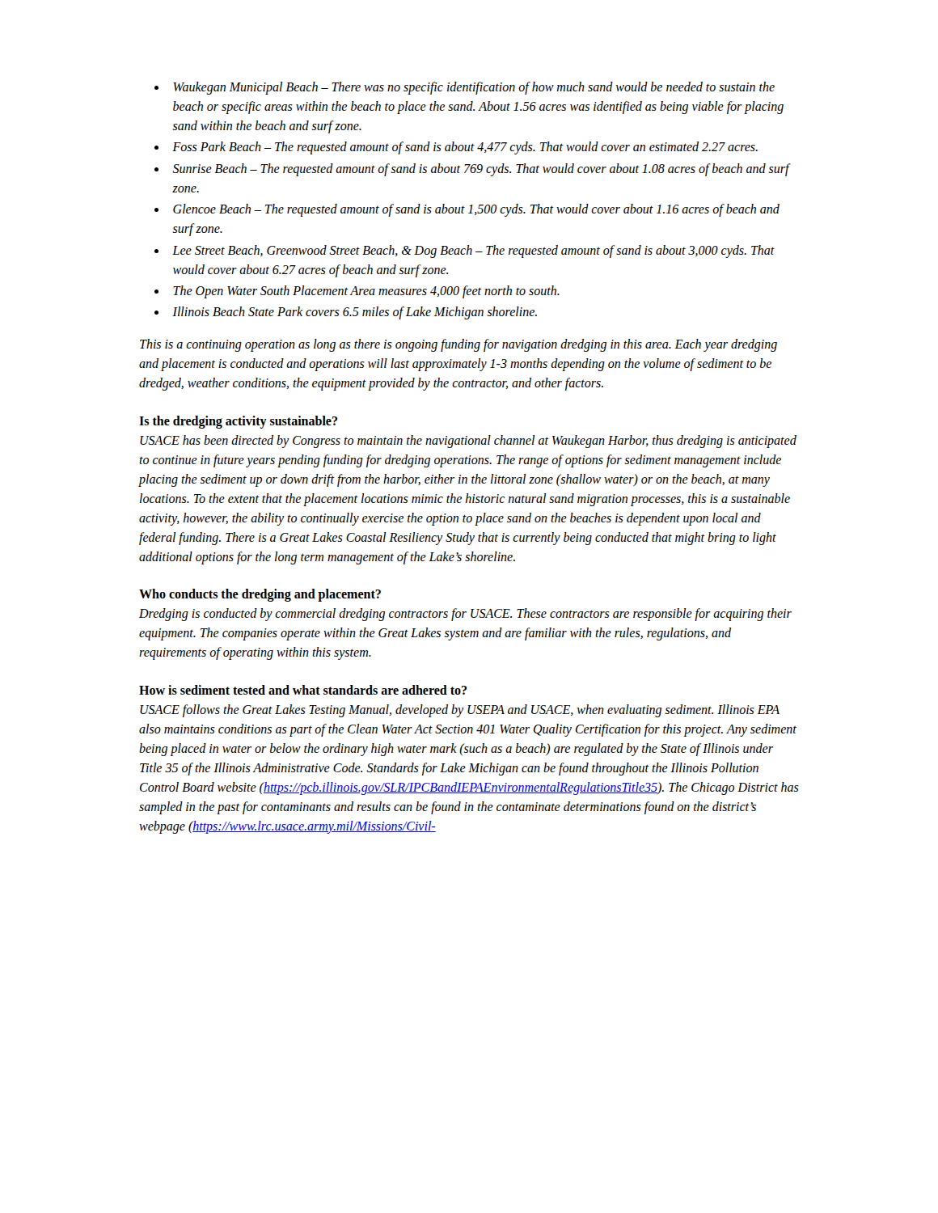Waukegan Municipal Beach – There was no specific identification of how much sand would be needed to sustain the beach or specific areas within the beach to place the sand. About 1.56 acres was identified as being viable for placing sand within the beach and surf zone.
Foss Park Beach – The requested amount of sand is about 4,477 cyds. That would cover an estimated 2.27 acres.
Sunrise Beach – The requested amount of sand is about 769 cyds. That would cover about 1.08 acres of beach and surf zone.
Glencoe Beach – The requested amount of sand is about 1,500 cyds. That would cover about 1.16 acres of beach and surf zone.
Lee Street Beach, Greenwood Street Beach, & Dog Beach – The requested amount of sand is about 3,000 cyds. That would cover about 6.27 acres of beach and surf zone.
The Open Water South Placement Area measures 4,000 feet north to south.
Illinois Beach State Park covers 6.5 miles of Lake Michigan shoreline.
This is a continuing operation as long as there is ongoing funding for navigation dredging in this area. Each year dredging and placement is conducted and operations will last approximately 1-3 months depending on the volume of sediment to be dredged, weather conditions, the equipment provided by the contractor, and other factors.
Is the dredging activity sustainable?
USACE has been directed by Congress to maintain the navigational channel at Waukegan Harbor, thus dredging is anticipated to continue in future years pending funding for dredging operations. The range of options for sediment management include placing the sediment up or down drift from the harbor, either in the littoral zone (shallow water) or on the beach, at many locations. To the extent that the placement locations mimic the historic natural sand migration processes, this is a sustainable activity, however, the ability to continually exercise the option to place sand on the beaches is dependent upon local and federal funding. There is a Great Lakes Coastal Resiliency Study that is currently being conducted that might bring to light additional options for the long term management of the Lake’s shoreline.
Who conducts the dredging and placement?
Dredging is conducted by commercial dredging contractors for USACE. These contractors are responsible for acquiring their equipment. The companies operate within the Great Lakes system and are familiar with the rules, regulations, and requirements of operating within this system.
How is sediment tested and what standards are adhered to?
USACE follows the Great Lakes Testing Manual, developed by USEPA and USACE, when evaluating sediment. Illinois EPA also maintains conditions as part of the Clean Water Act Section 401 Water Quality Certification for this project. Any sediment being placed in water or below the ordinary high water mark (such as a beach) are regulated by the State of Illinois under Title 35 of the Illinois Administrative Code. Standards for Lake Michigan can be found throughout the Illinois Pollution Control Board website (https://pcb.illinois.gov/SLR/IPCBandIEPAEnvironmentalRegulationsTitle35). The Chicago District has sampled in the past for contaminants and results can be found in the contaminate determinations found on the district’s webpage (https://www.lrc.usace.army.mil/Missions/Civil-